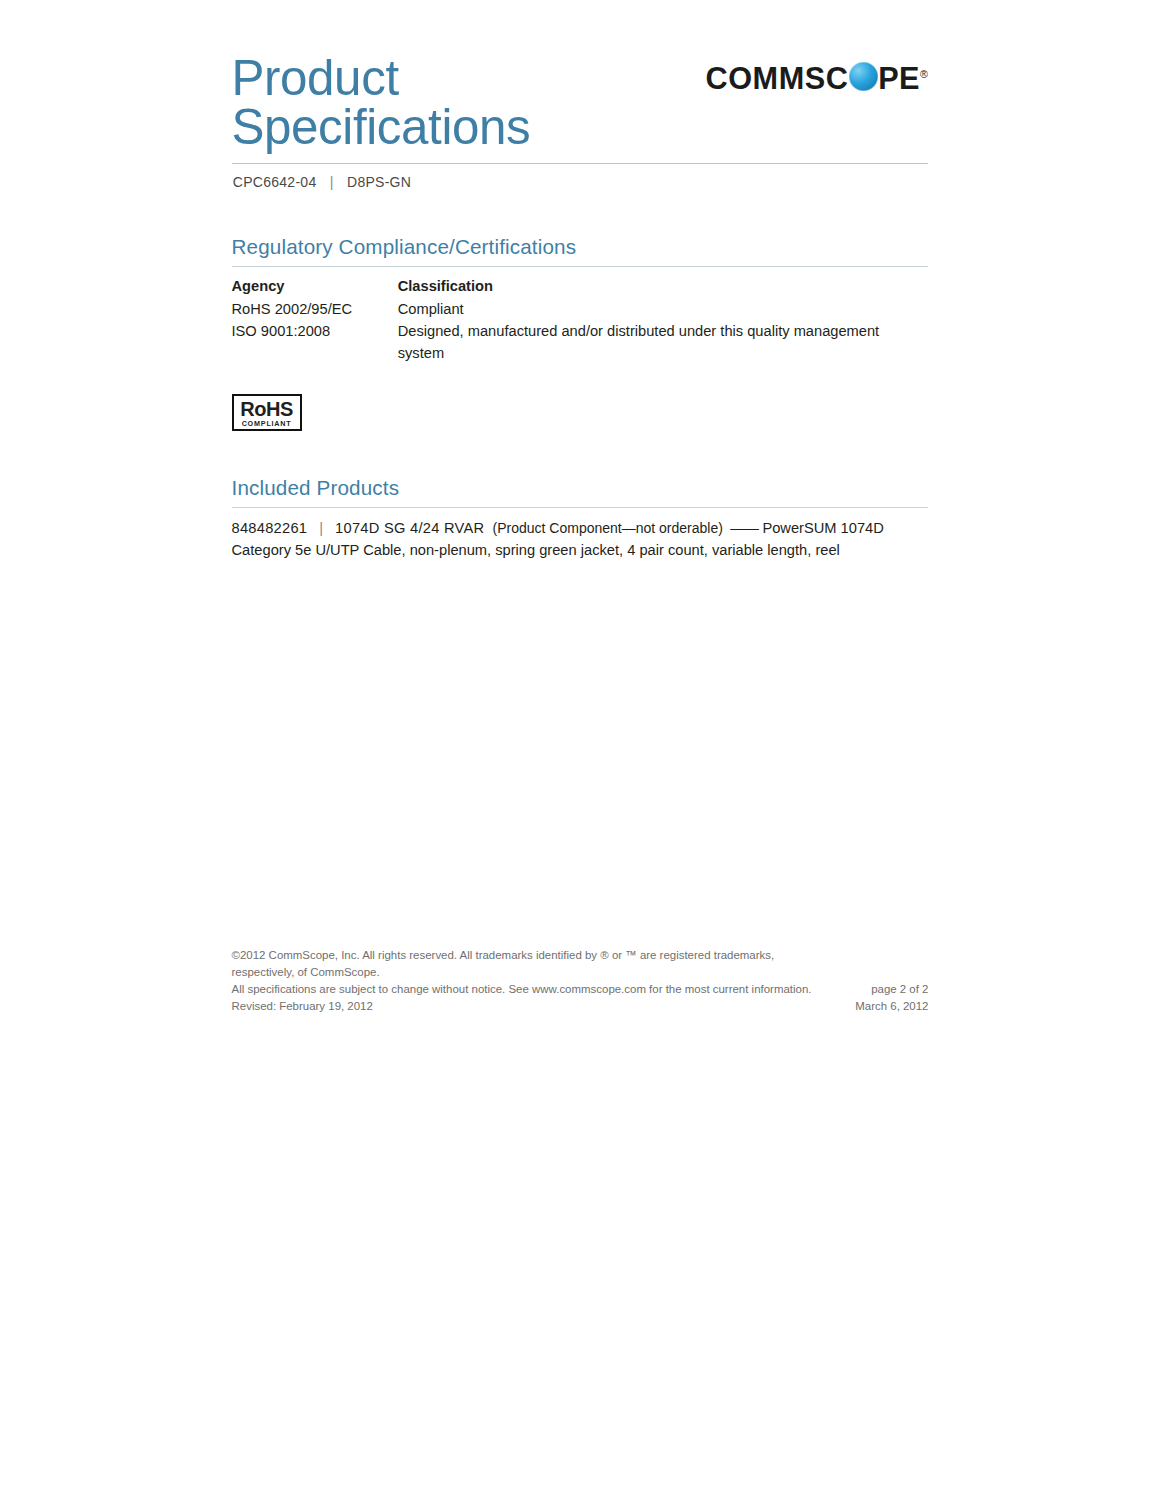Product Specifications
COMMSC PE®
CPC6642-04|D8PS-GN
Regulatory Compliance/Certifications
| Agency | Classification |
| --- | --- |
| RoHS 2002/95/EC | Compliant |
| ISO 9001:2008 | Designed, manufactured and/or distributed under this quality management system |
RoHS COMPLIANT
Included Products
848482261|1074D SG 4/24 RVAR (Product Component—not orderable) —— PowerSUM 1074D Category 5e U/UTP Cable, non-plenum, spring green jacket, 4 pair count, variable length, reel
©2012 CommScope, Inc. All rights reserved. All trademarks identified by ® or ™ are registered trademarks, respectively, of CommScope.
All specifications are subject to change without notice. See www.commscope.com for the most current information. Revised: February 19, 2012
page 2 of 2
March 6, 2012